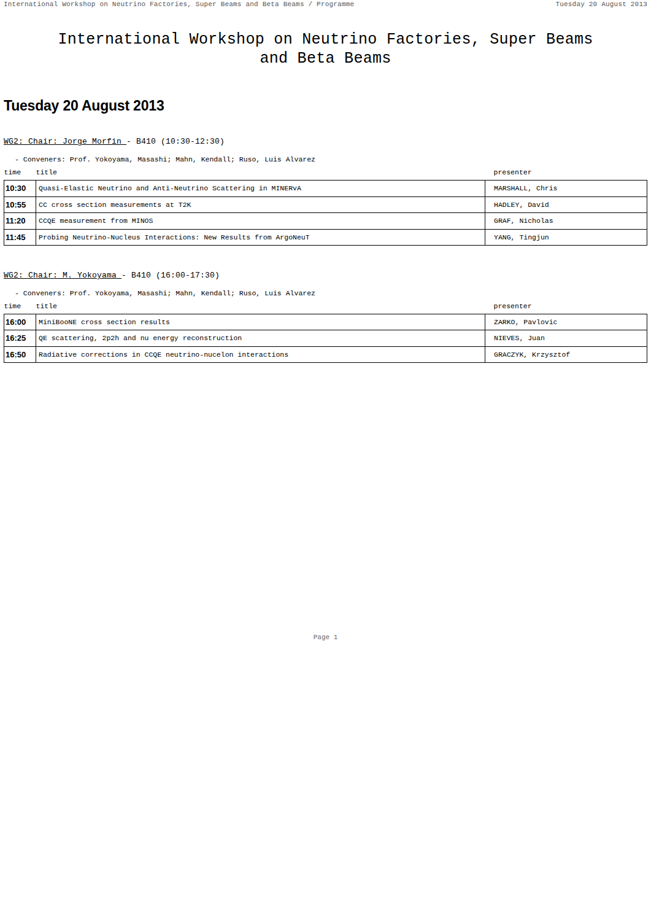International Workshop on Neutrino Factories, Super Beams and Beta Beams / Programme
Tuesday 20 August 2013
International Workshop on Neutrino Factories, Super Beams
and Beta Beams
Tuesday 20 August 2013
WG2: Chair: Jorge Morfin - B410 (10:30-12:30)
- Conveners: Prof. Yokoyama, Masashi; Mahn, Kendall; Ruso, Luis Alvarez
| time | title | presenter |
| --- | --- | --- |
| 10:30 | Quasi-Elastic Neutrino and Anti-Neutrino Scattering in MINERvA | MARSHALL, Chris |
| 10:55 | CC cross section measurements at T2K | HADLEY, David |
| 11:20 | CCQE measurement from MINOS | GRAF, Nicholas |
| 11:45 | Probing Neutrino-Nucleus Interactions: New Results from ArgoNeuT | YANG, Tingjun |
WG2: Chair: M. Yokoyama - B410 (16:00-17:30)
- Conveners: Prof. Yokoyama, Masashi; Mahn, Kendall; Ruso, Luis Alvarez
| time | title | presenter |
| --- | --- | --- |
| 16:00 | MiniBooNE cross section results | ZARKO, Pavlovic |
| 16:25 | QE scattering, 2p2h and nu energy reconstruction | NIEVES, Juan |
| 16:50 | Radiative corrections in CCQE neutrino-nucelon interactions | GRACZYK, Krzysztof |
Page 1